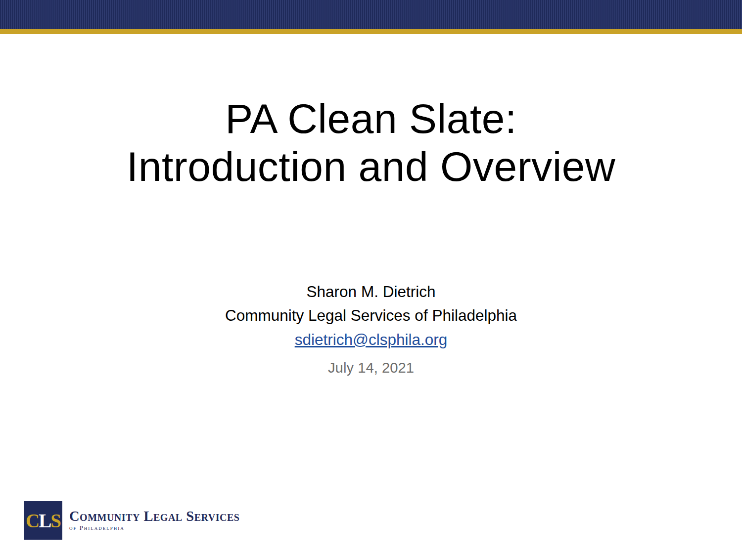PA Clean Slate:
Introduction and Overview
Sharon M. Dietrich
Community Legal Services of Philadelphia
sdietrich@clsphila.org
July 14, 2021
CLS
Community Legal Services
of Philadelphia